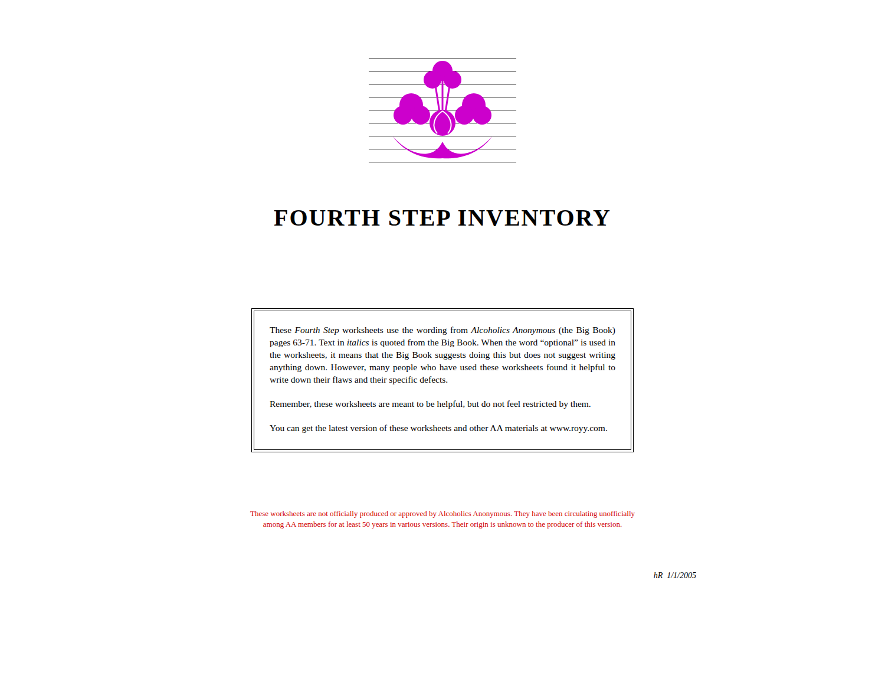FOURTH STEP INVENTORY
These Fourth Step worksheets use the wording from Alcoholics Anonymous (the Big Book) pages 63-71. Text in italics is quoted from the Big Book. When the word “optional” is used in the worksheets, it means that the Big Book suggests doing this but does not suggest writing anything down. However, many people who have used these worksheets found it helpful to write down their flaws and their specific defects.
Remember, these worksheets are meant to be helpful, but do not feel restricted by them.
You can get the latest version of these worksheets and other AA materials at www.royy.com.
These worksheets are not officially produced or approved by Alcoholics Anonymous. They have been circulating unofficially
among AA members for at least 50 years in various versions. Their origin is unknown to the producer of this version.
hR 1/1/2005